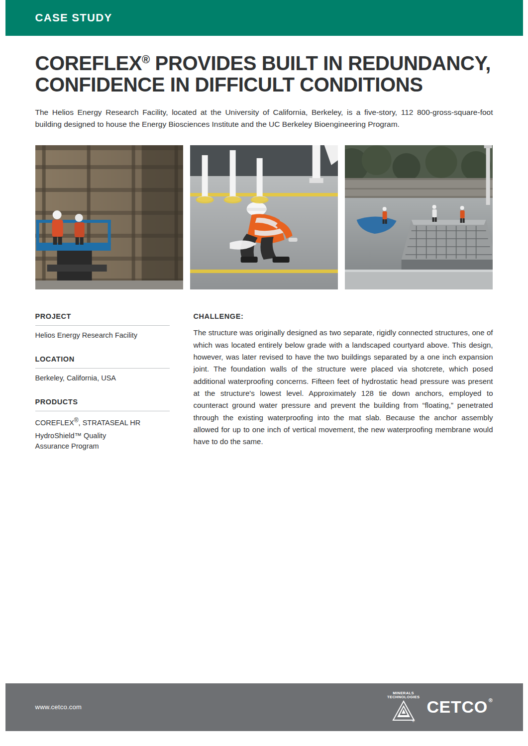Case Study
COREFLEX® PROVIDES BUILT IN REDUNDANCY,
CONFIDENCE IN DIFFICULT CONDITIONS
The Helios Energy Research Facility, located at the University of California, Berkeley, is a five-story, 112 800-gross-square-foot building designed to house the Energy Biosciences Institute and the UC Berkeley Bioengineering Program.
Project
Helios Energy Research Facility
Location
Berkeley, California, USA
Products
COREFLEX®, STRATASEAL HR
HydroShield™ Quality
Assurance Program
Challenge:
The structure was originally designed as two separate, rigidly connected structures, one of which was located entirely below grade with a landscaped courtyard above. This design, however, was later revised to have the two buildings separated by a one inch expansion joint. The foundation walls of the structure were placed via shotcrete, which posed additional waterproofing concerns. Fifteen feet of hydrostatic head pressure was present at the structure's lowest level. Approximately 128 tie down anchors, employed to counteract ground water pressure and prevent the building from “floating,” penetrated through the existing waterproofing into the mat slab. Because the anchor assembly allowed for up to one inch of vertical movement, the new waterproofing membrane would have to do the same.
www.cetco.com
MINERALS TECHNOLOGIES
®
CETCO®